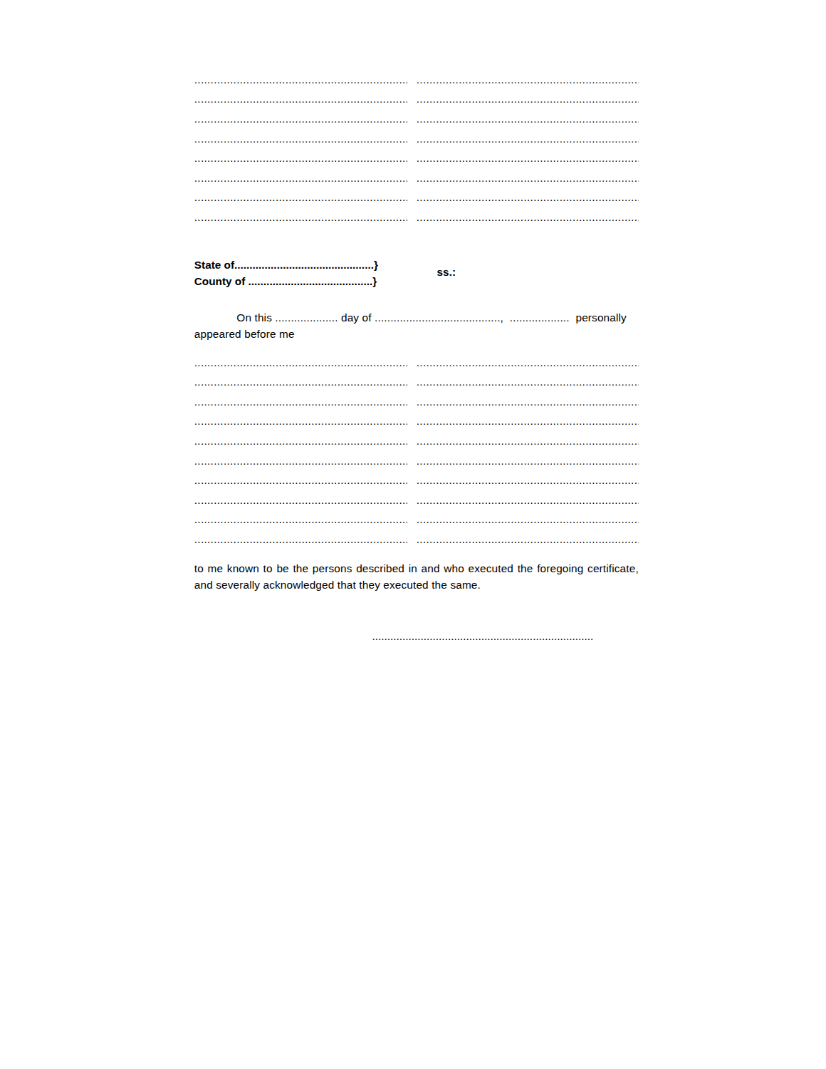| .......................................................................... | | ..................................................................................... |
| .......................................................................... | | ..................................................................................... |
| .......................................................................... | | ..................................................................................... |
| .......................................................................... | | ..................................................................................... |
| .......................................................................... | | ..................................................................................... |
| .......................................................................... | | ..................................................................................... |
| .......................................................................... | | ..................................................................................... |
| .......................................................................... | | ..................................................................................... |
State of..............................................} ss.: County of .........................................}
On this .................... day of ........................................, ................... personally appeared before me
| .......................................................................... | | ..................................................................................... |
| .......................................................................... | | ..................................................................................... |
| .......................................................................... | | ..................................................................................... |
| .......................................................................... | | ..................................................................................... |
| .......................................................................... | | ..................................................................................... |
| .......................................................................... | | ..................................................................................... |
| .......................................................................... | | ..................................................................................... |
| .......................................................................... | | ..................................................................................... |
| .......................................................................... | | ..................................................................................... |
| .......................................................................... | | ..................................................................................... |
to me known to be the persons described in and who executed the foregoing certificate, and severally acknowledged that they executed the same.
.........................................................................